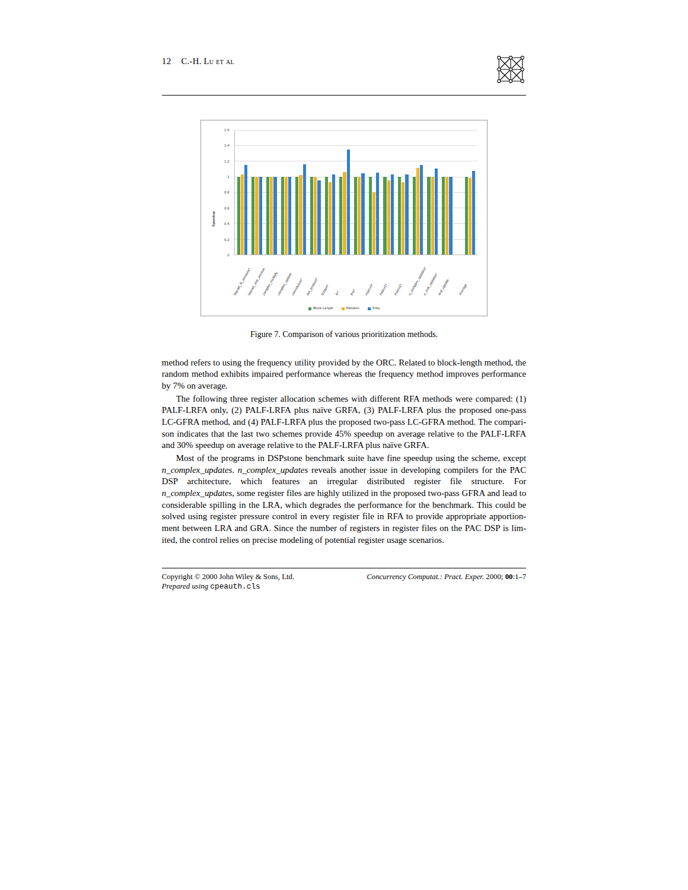12 C.-H. Lu et al
Speedup
1.6 1.4 1.2 1 0.8 0.6 0.4 0.2 0
biquad_N_sections*
biquad_one_section
complex_multiply
complex_update
convolution*
dot_product*
fir2dim*
fir*
lms*
mat1x3*
matrix1*
matrix2*
n_complex_updates*
n_real_updates*
real_update
Average
Block Length
Random
Freq
Figure 7. Comparison of various prioritization methods.
method refers to using the frequency utility provided by the ORC. Related to block-length method, the random method exhibits impaired performance whereas the frequency method improves performance by 7% on average.
The following three register allocation schemes with different RFA methods were compared: (1) PALF-LRFA only, (2) PALF-LRFA plus naïve GRFA, (3) PALF-LRFA plus the proposed one-pass LC-GFRA method, and (4) PALF-LRFA plus the proposed two-pass LC-GFRA method. The comparison indicates that the last two schemes provide 45% speedup on average relative to the PALF-LRFA and 30% speedup on average relative to the PALF-LRFA plus naïve GRFA.
Most of the programs in DSPstone benchmark suite have fine speedup using the scheme, except n_complex_updates. n_complex_updates reveals another issue in developing compilers for the PAC DSP architecture, which features an irregular distributed register file structure. For n_complex_updates, some register files are highly utilized in the proposed two-pass GFRA and lead to considerable spilling in the LRA, which degrades the performance for the benchmark. This could be solved using register pressure control in every register file in RFA to provide appropriate apportionment between LRA and GRA. Since the number of registers in register files on the PAC DSP is limited, the control relies on precise modeling of potential register usage scenarios.
Copyright © 2000 John Wiley & Sons, Ltd.
Prepared using cpeauth.cls
Concurrency Computat.: Pract. Exper. 2000; 00:1–7